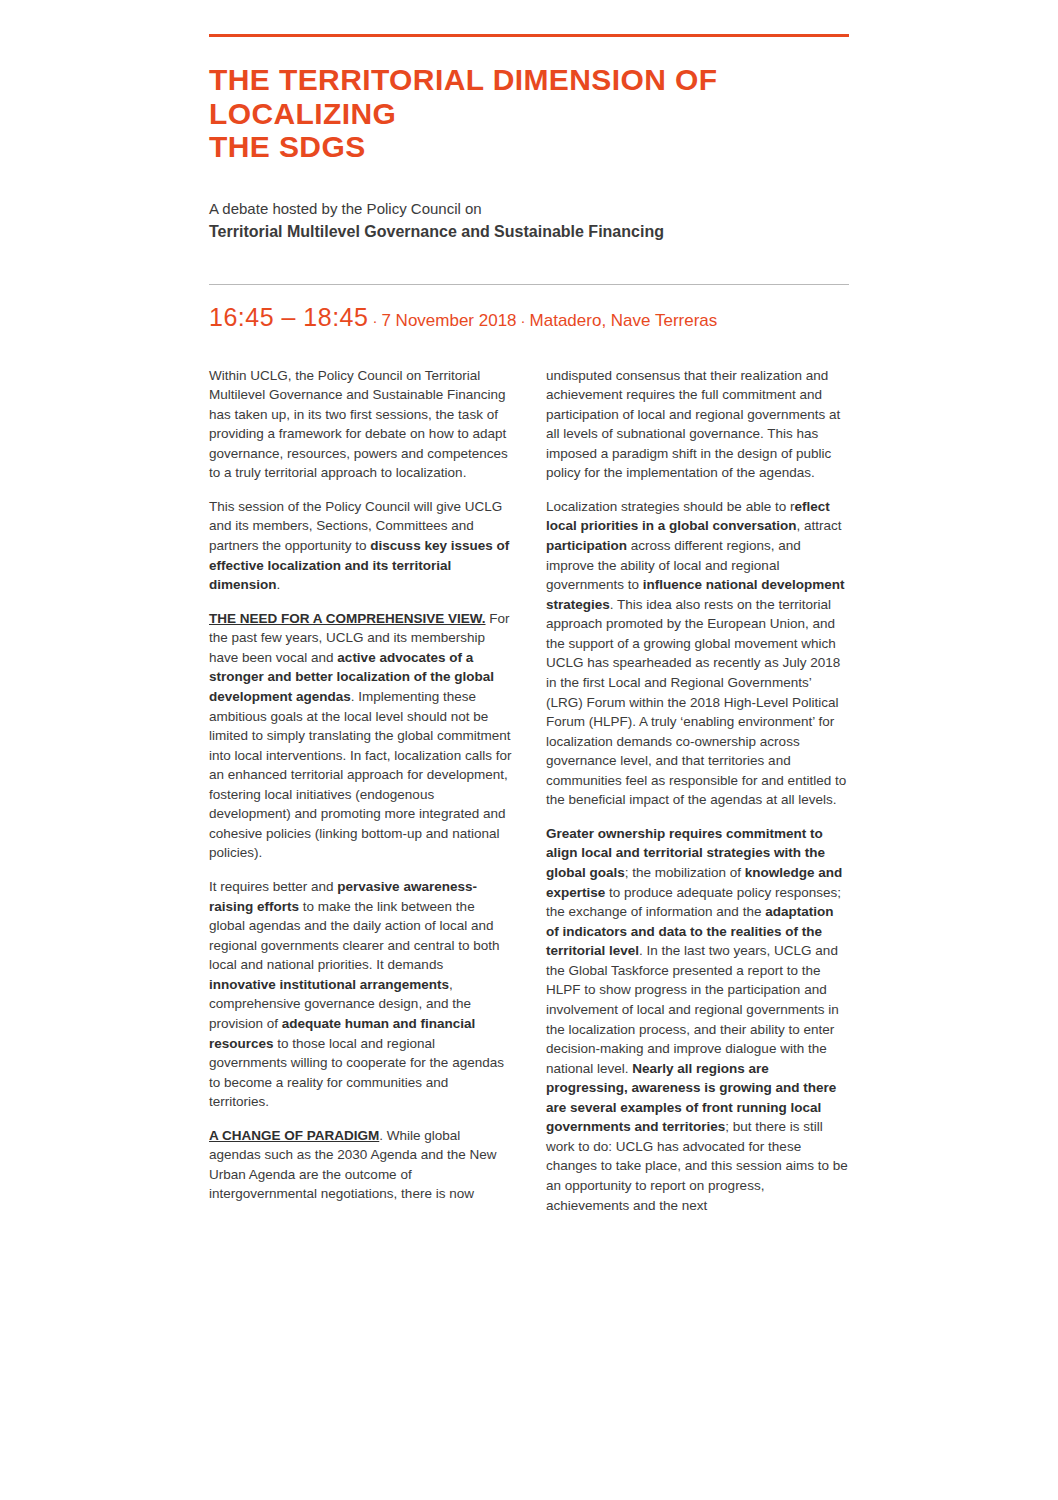The Territorial Dimension of Localizing
the SDGs
A debate hosted by the Policy Council on
Territorial Multilevel Governance and Sustainable Financing
16:45 – 18:45·7 November 2018·Matadero, Nave Terreras
Within UCLG, the Policy Council on Territorial Multilevel Governance and Sustainable Financing has taken up, in its two first sessions, the task of providing a framework for debate on how to adapt governance, resources, powers and competences to a truly territorial approach to localization.
This session of the Policy Council will give UCLG and its members, Sections, Committees and partners the opportunity to discuss key issues of effective localization and its territorial dimension.
THE NEED FOR A COMPREHENSIVE VIEW. For the past few years, UCLG and its membership have been vocal and active advocates of a stronger and better localization of the global development agendas. Implementing these ambitious goals at the local level should not be limited to simply translating the global commitment into local interventions. In fact, localization calls for an enhanced territorial approach for development, fostering local initiatives (endogenous development) and promoting more integrated and cohesive policies (linking bottom-up and national policies).
It requires better and pervasive awareness-raising efforts to make the link between the global agendas and the daily action of local and regional governments clearer and central to both local and national priorities. It demands innovative institutional arrangements, comprehensive governance design, and the provision of adequate human and financial resources to those local and regional governments willing to cooperate for the agendas to become a reality for communities and territories.
A CHANGE OF PARADIGM. While global agendas such as the 2030 Agenda and the New Urban Agenda are the outcome of intergovernmental negotiations, there is now undisputed consensus that their realization and achievement requires the full commitment and participation of local and regional governments at all levels of subnational governance. This has imposed a paradigm shift in the design of public policy for the implementation of the agendas.
Localization strategies should be able to reflect local priorities in a global conversation, attract participation across different regions, and improve the ability of local and regional governments to influence national development strategies. This idea also rests on the territorial approach promoted by the European Union, and the support of a growing global movement which UCLG has spearheaded as recently as July 2018 in the first Local and Regional Governments’ (LRG) Forum within the 2018 High-Level Political Forum (HLPF). A truly ‘enabling environment’ for localization demands co-ownership across governance level, and that territories and communities feel as responsible for and entitled to the beneficial impact of the agendas at all levels.
Greater ownership requires commitment to align local and territorial strategies with the global goals; the mobilization of knowledge and expertise to produce adequate policy responses; the exchange of information and the adaptation of indicators and data to the realities of the territorial level. In the last two years, UCLG and the Global Taskforce presented a report to the HLPF to show progress in the participation and involvement of local and regional governments in the localization process, and their ability to enter decision-making and improve dialogue with the national level. Nearly all regions are progressing, awareness is growing and there are several examples of front running local governments and territories; but there is still work to do: UCLG has advocated for these changes to take place, and this session aims to be an opportunity to report on progress, achievements and the next